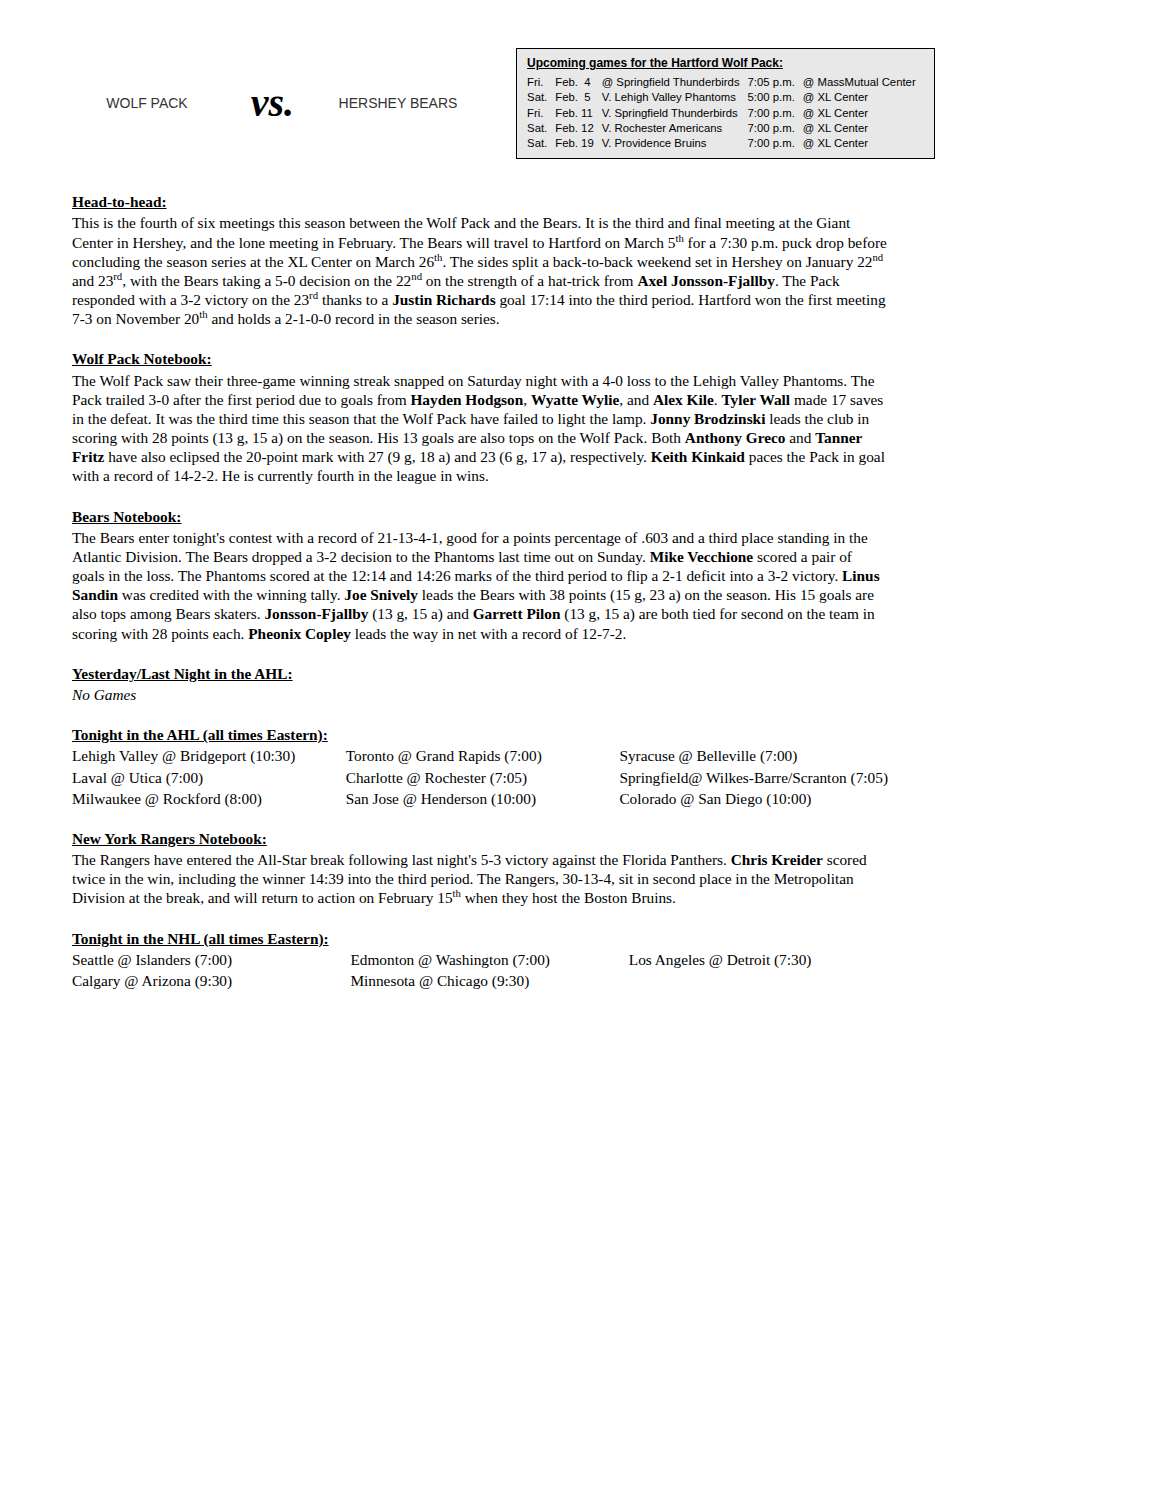vs.
Upcoming games for the Hartford Wolf Pack:
| Fri. | Feb. 4 | @ Springfield Thunderbirds | 7:05 p.m. | @ MassMutual Center |
| Sat. | Feb. 5 | V. Lehigh Valley Phantoms | 5:00 p.m. | @ XL Center |
| Fri. | Feb. 11 | V. Springfield Thunderbirds | 7:00 p.m. | @ XL Center |
| Sat. | Feb. 12 | V. Rochester Americans | 7:00 p.m. | @ XL Center |
| Sat. | Feb. 19 | V. Providence Bruins | 7:00 p.m. | @ XL Center |
Head-to-head:
This is the fourth of six meetings this season between the Wolf Pack and the Bears. It is the third and final meeting at the Giant Center in Hershey, and the lone meeting in February. The Bears will travel to Hartford on March 5th for a 7:30 p.m. puck drop before concluding the season series at the XL Center on March 26th. The sides split a back-to-back weekend set in Hershey on January 22nd and 23rd, with the Bears taking a 5-0 decision on the 22nd on the strength of a hat-trick from Axel Jonsson-Fjallby. The Pack responded with a 3-2 victory on the 23rd thanks to a Justin Richards goal 17:14 into the third period. Hartford won the first meeting 7-3 on November 20th and holds a 2-1-0-0 record in the season series.
Wolf Pack Notebook:
The Wolf Pack saw their three-game winning streak snapped on Saturday night with a 4-0 loss to the Lehigh Valley Phantoms. The Pack trailed 3-0 after the first period due to goals from Hayden Hodgson, Wyatte Wylie, and Alex Kile. Tyler Wall made 17 saves in the defeat. It was the third time this season that the Wolf Pack have failed to light the lamp. Jonny Brodzinski leads the club in scoring with 28 points (13 g, 15 a) on the season. His 13 goals are also tops on the Wolf Pack. Both Anthony Greco and Tanner Fritz have also eclipsed the 20-point mark with 27 (9 g, 18 a) and 23 (6 g, 17 a), respectively. Keith Kinkaid paces the Pack in goal with a record of 14-2-2. He is currently fourth in the league in wins.
Bears Notebook:
The Bears enter tonight's contest with a record of 21-13-4-1, good for a points percentage of .603 and a third place standing in the Atlantic Division. The Bears dropped a 3-2 decision to the Phantoms last time out on Sunday. Mike Vecchione scored a pair of goals in the loss. The Phantoms scored at the 12:14 and 14:26 marks of the third period to flip a 2-1 deficit into a 3-2 victory. Linus Sandin was credited with the winning tally. Joe Snively leads the Bears with 38 points (15 g, 23 a) on the season. His 15 goals are also tops among Bears skaters. Jonsson-Fjallby (13 g, 15 a) and Garrett Pilon (13 g, 15 a) are both tied for second on the team in scoring with 28 points each. Pheonix Copley leads the way in net with a record of 12-7-2.
Yesterday/Last Night in the AHL:
No Games
Tonight in the AHL (all times Eastern):
Lehigh Valley @ Bridgeport (10:30)
Toronto @ Grand Rapids (7:00)
Syracuse @ Belleville (7:00)
Laval @ Utica (7:00)
Charlotte @ Rochester (7:05)
Springfield@ Wilkes-Barre/Scranton (7:05)
Milwaukee @ Rockford (8:00)
San Jose @ Henderson (10:00)
Colorado @ San Diego (10:00)
New York Rangers Notebook:
The Rangers have entered the All-Star break following last night's 5-3 victory against the Florida Panthers. Chris Kreider scored twice in the win, including the winner 14:39 into the third period. The Rangers, 30-13-4, sit in second place in the Metropolitan Division at the break, and will return to action on February 15th when they host the Boston Bruins.
Tonight in the NHL (all times Eastern):
Seattle @ Islanders (7:00)
Edmonton @ Washington (7:00)
Los Angeles @ Detroit (7:30)
Calgary @ Arizona (9:30)
Minnesota @ Chicago (9:30)